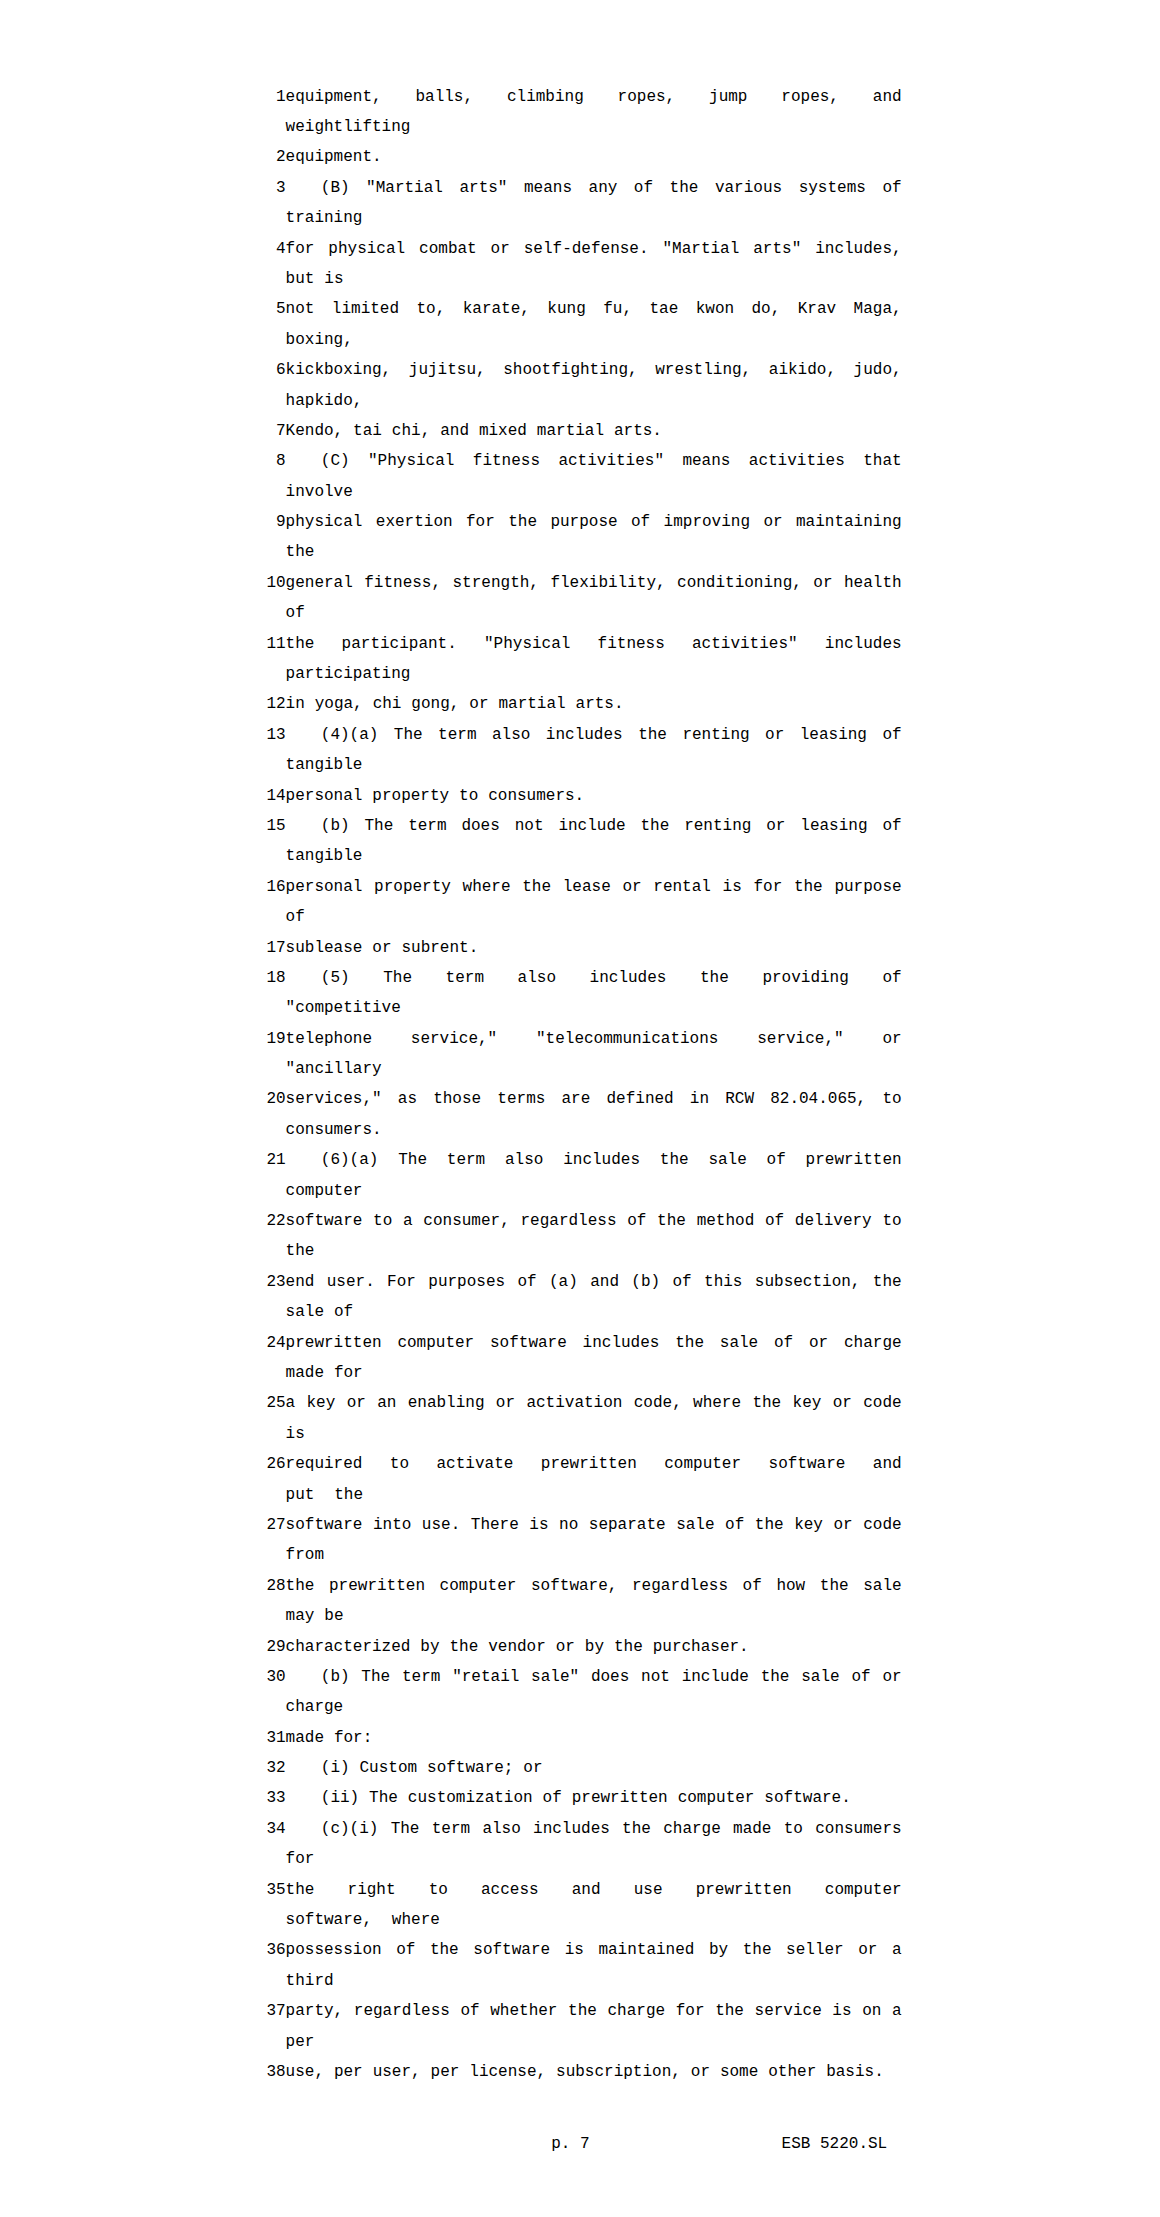| 1 | equipment, balls, climbing ropes, jump ropes, and weightlifting |
| 2 | equipment. |
| 3 | (B) "Martial arts" means any of the various systems of training |
| 4 | for physical combat or self-defense. "Martial arts" includes, but is |
| 5 | not limited to, karate, kung fu, tae kwon do, Krav Maga, boxing, |
| 6 | kickboxing, jujitsu, shootfighting, wrestling, aikido, judo, hapkido, |
| 7 | Kendo, tai chi, and mixed martial arts. |
| 8 | (C) "Physical fitness activities" means activities that involve |
| 9 | physical exertion for the purpose of improving or maintaining the |
| 10 | general fitness, strength, flexibility, conditioning, or health of |
| 11 | the participant. "Physical fitness activities" includes participating |
| 12 | in yoga, chi gong, or martial arts. |
| 13 | (4)(a) The term also includes the renting or leasing of tangible |
| 14 | personal property to consumers. |
| 15 | (b) The term does not include the renting or leasing of tangible |
| 16 | personal property where the lease or rental is for the purpose of |
| 17 | sublease or subrent. |
| 18 | (5) The term also includes the providing of "competitive |
| 19 | telephone service," "telecommunications service," or "ancillary |
| 20 | services," as those terms are defined in RCW 82.04.065, to consumers. |
| 21 | (6)(a) The term also includes the sale of prewritten computer |
| 22 | software to a consumer, regardless of the method of delivery to the |
| 23 | end user. For purposes of (a) and (b) of this subsection, the sale of |
| 24 | prewritten computer software includes the sale of or charge made for |
| 25 | a key or an enabling or activation code, where the key or code is |
| 26 | required to activate prewritten computer software and put the |
| 27 | software into use. There is no separate sale of the key or code from |
| 28 | the prewritten computer software, regardless of how the sale may be |
| 29 | characterized by the vendor or by the purchaser. |
| 30 | (b) The term "retail sale" does not include the sale of or charge |
| 31 | made for: |
| 32 | (i) Custom software; or |
| 33 | (ii) The customization of prewritten computer software. |
| 34 | (c)(i) The term also includes the charge made to consumers for |
| 35 | the right to access and use prewritten computer software, where |
| 36 | possession of the software is maintained by the seller or a third |
| 37 | party, regardless of whether the charge for the service is on a per |
| 38 | use, per user, per license, subscription, or some other basis. |
p. 7 ESB 5220.SL